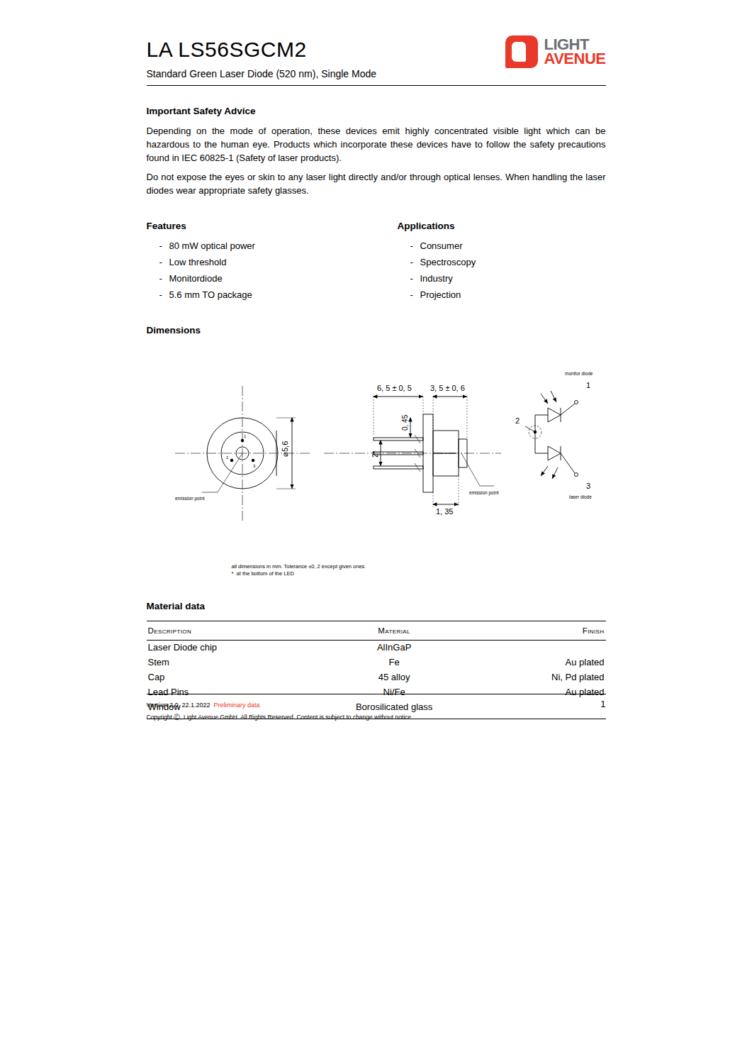LA LS56SGCM2
Standard Green Laser Diode (520 nm), Single Mode
LIGHT AVENUE
Important Safety Advice
Depending on the mode of operation, these devices emit highly concentrated visible light which can be hazardous to the human eye. Products which incorporate these devices have to follow the safety precautions found in IEC 60825-1 (Safety of laser products).
Do not expose the eyes or skin to any laser light directly and/or through optical lenses. When handling the laser diodes wear appropriate safety glasses.
Features
80 mW optical power
Low threshold
Monitordiode
5.6 mm TO package
Applications
Consumer
Spectroscopy
Industry
Projection
Dimensions
1 2 3 ⌀5,6 emission point 6, 5 ± 0, 5 3, 5 ± 0, 6 0, 45 2* 1, 35 emission point monitor diode 1 2 3 laser diode
all dimensions in mm. Tolerance ±0, 2 except given ones
* at the bottom of the LED
Material data
| Description | Material | Finish |
| --- | --- | --- |
| Laser Diode chip | AlInGaP | |
| Stem | Fe | Au plated |
| Cap | 45 alloy | Ni, Pd plated |
| Lead Pins | Ni/Fe | Au plated |
| Window | Borosilicated glass | |
Version 2.0, 22.1.2022 Preliminary data
1
Copyright Ⓒ, Light Avenue GmbH. All Rights Reserved. Content is subject to change without notice.